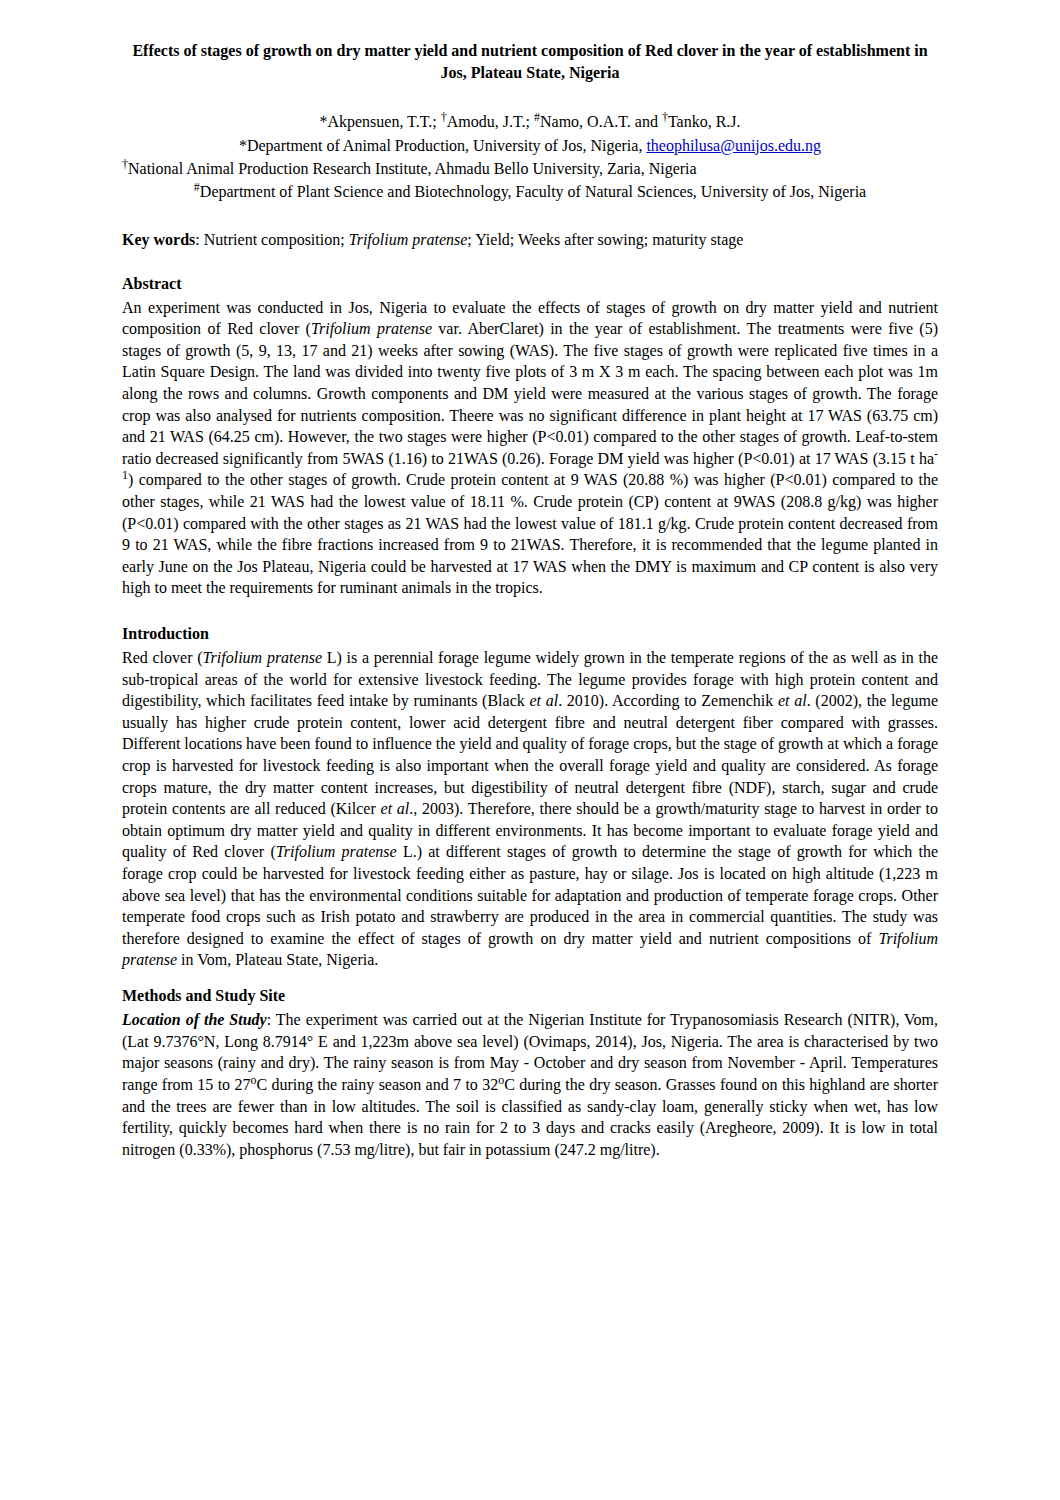Effects of stages of growth on dry matter yield and nutrient composition of Red clover in the year of establishment in Jos, Plateau State, Nigeria
*Akpensuen, T.T.; †Amodu, J.T.; #Namo, O.A.T. and †Tanko, R.J.
*Department of Animal Production, University of Jos, Nigeria, theophilusa@unijos.edu.ng
†National Animal Production Research Institute, Ahmadu Bello University, Zaria, Nigeria
#Department of Plant Science and Biotechnology, Faculty of Natural Sciences, University of Jos, Nigeria
Key words: Nutrient composition; Trifolium pratense; Yield; Weeks after sowing; maturity stage
Abstract
An experiment was conducted in Jos, Nigeria to evaluate the effects of stages of growth on dry matter yield and nutrient composition of Red clover (Trifolium pratense var. AberClaret) in the year of establishment. The treatments were five (5) stages of growth (5, 9, 13, 17 and 21) weeks after sowing (WAS). The five stages of growth were replicated five times in a Latin Square Design. The land was divided into twenty five plots of 3 m X 3 m each. The spacing between each plot was 1m along the rows and columns. Growth components and DM yield were measured at the various stages of growth. The forage crop was also analysed for nutrients composition. Theere was no significant difference in plant height at 17 WAS (63.75 cm) and 21 WAS (64.25 cm). However, the two stages were higher (P<0.01) compared to the other stages of growth. Leaf-to-stem ratio decreased significantly from 5WAS (1.16) to 21WAS (0.26). Forage DM yield was higher (P<0.01) at 17 WAS (3.15 t ha-1) compared to the other stages of growth. Crude protein content at 9 WAS (20.88 %) was higher (P<0.01) compared to the other stages, while 21 WAS had the lowest value of 18.11 %. Crude protein (CP) content at 9WAS (208.8 g/kg) was higher (P<0.01) compared with the other stages as 21 WAS had the lowest value of 181.1 g/kg. Crude protein content decreased from 9 to 21 WAS, while the fibre fractions increased from 9 to 21WAS. Therefore, it is recommended that the legume planted in early June on the Jos Plateau, Nigeria could be harvested at 17 WAS when the DMY is maximum and CP content is also very high to meet the requirements for ruminant animals in the tropics.
Introduction
Red clover (Trifolium pratense L) is a perennial forage legume widely grown in the temperate regions of the as well as in the sub-tropical areas of the world for extensive livestock feeding. The legume provides forage with high protein content and digestibility, which facilitates feed intake by ruminants (Black et al. 2010). According to Zemenchik et al. (2002), the legume usually has higher crude protein content, lower acid detergent fibre and neutral detergent fiber compared with grasses. Different locations have been found to influence the yield and quality of forage crops, but the stage of growth at which a forage crop is harvested for livestock feeding is also important when the overall forage yield and quality are considered. As forage crops mature, the dry matter content increases, but digestibility of neutral detergent fibre (NDF), starch, sugar and crude protein contents are all reduced (Kilcer et al., 2003). Therefore, there should be a growth/maturity stage to harvest in order to obtain optimum dry matter yield and quality in different environments. It has become important to evaluate forage yield and quality of Red clover (Trifolium pratense L.) at different stages of growth to determine the stage of growth for which the forage crop could be harvested for livestock feeding either as pasture, hay or silage. Jos is located on high altitude (1,223 m above sea level) that has the environmental conditions suitable for adaptation and production of temperate forage crops. Other temperate food crops such as Irish potato and strawberry are produced in the area in commercial quantities. The study was therefore designed to examine the effect of stages of growth on dry matter yield and nutrient compositions of Trifolium pratense in Vom, Plateau State, Nigeria.
Methods and Study Site
Location of the Study: The experiment was carried out at the Nigerian Institute for Trypanosomiasis Research (NITR), Vom, (Lat 9.7376°N, Long 8.7914° E and 1,223m above sea level) (Ovimaps, 2014), Jos, Nigeria. The area is characterised by two major seasons (rainy and dry). The rainy season is from May - October and dry season from November - April. Temperatures range from 15 to 27oC during the rainy season and 7 to 32oC during the dry season. Grasses found on this highland are shorter and the trees are fewer than in low altitudes. The soil is classified as sandy-clay loam, generally sticky when wet, has low fertility, quickly becomes hard when there is no rain for 2 to 3 days and cracks easily (Aregheore, 2009). It is low in total nitrogen (0.33%), phosphorus (7.53 mg/litre), but fair in potassium (247.2 mg/litre).